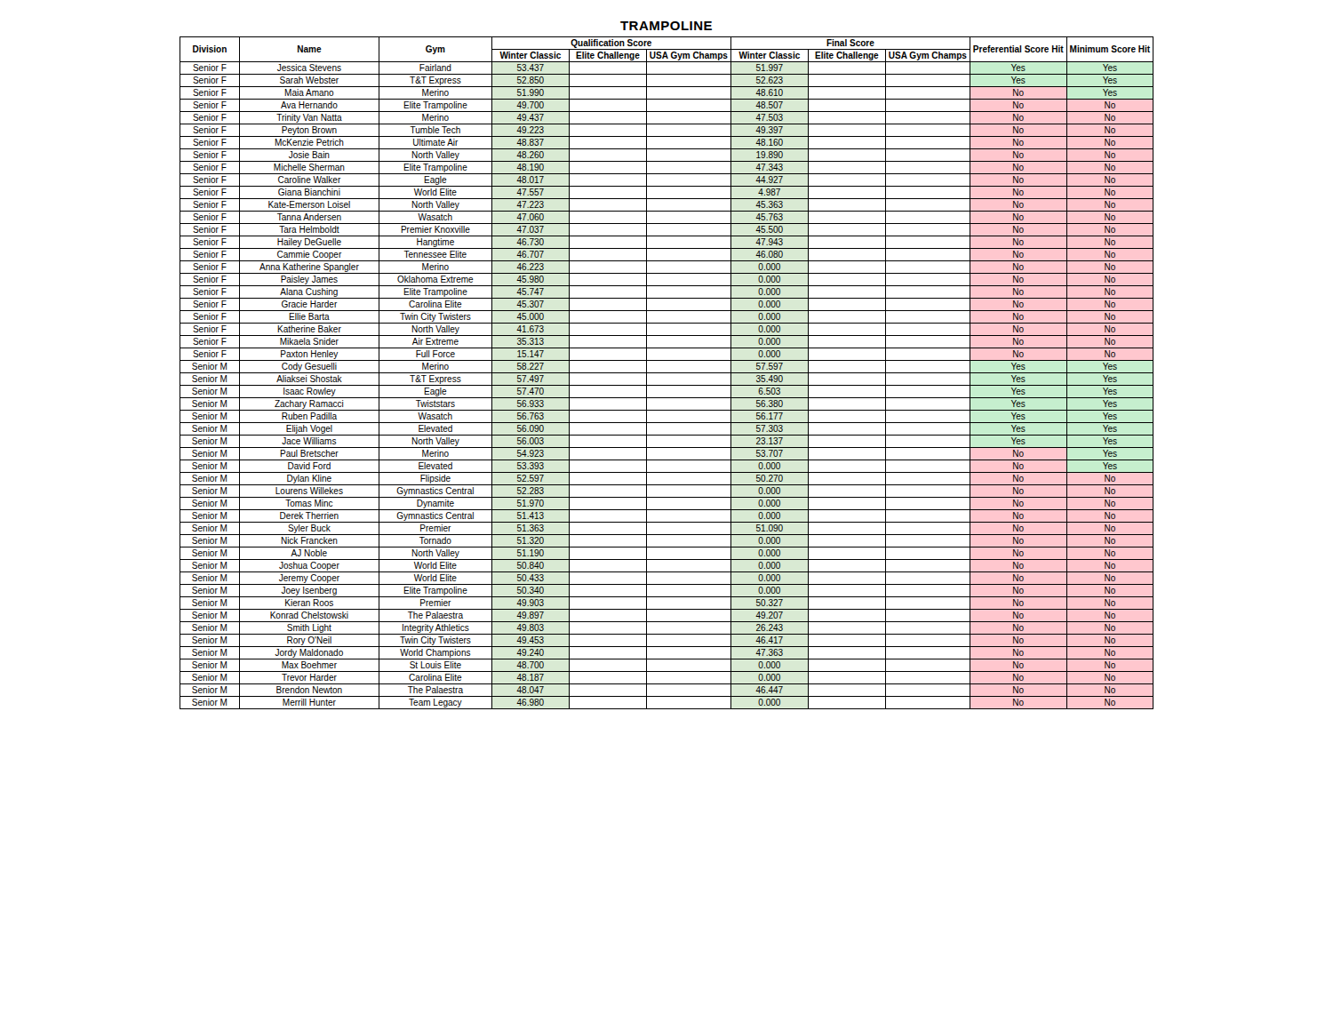TRAMPOLINE
| Division | Name | Gym | Qualification Score | Final Score | Preferential Score Hit | Minimum Score Hit |
| --- | --- | --- | --- | --- | --- | --- |
| Winter Classic | Elite Challenge | USA Gym Champs | Winter Classic | Elite Challenge | USA Gym Champs |
| Senior F | Jessica Stevens | Fairland | 53.437 | | | 51.997 | | | Yes | Yes |
| Senior F | Sarah Webster | T&T Express | 52.850 | | | 52.623 | | | Yes | Yes |
| Senior F | Maia Amano | Merino | 51.990 | | | 48.610 | | | No | Yes |
| Senior F | Ava Hernando | Elite Trampoline | 49.700 | | | 48.507 | | | No | No |
| Senior F | Trinity Van Natta | Merino | 49.437 | | | 47.503 | | | No | No |
| Senior F | Peyton Brown | Tumble Tech | 49.223 | | | 49.397 | | | No | No |
| Senior F | McKenzie Petrich | Ultimate Air | 48.837 | | | 48.160 | | | No | No |
| Senior F | Josie Bain | North Valley | 48.260 | | | 19.890 | | | No | No |
| Senior F | Michelle Sherman | Elite Trampoline | 48.190 | | | 47.343 | | | No | No |
| Senior F | Caroline Walker | Eagle | 48.017 | | | 44.927 | | | No | No |
| Senior F | Giana Bianchini | World Elite | 47.557 | | | 4.987 | | | No | No |
| Senior F | Kate-Emerson Loisel | North Valley | 47.223 | | | 45.363 | | | No | No |
| Senior F | Tanna Andersen | Wasatch | 47.060 | | | 45.763 | | | No | No |
| Senior F | Tara Helmboldt | Premier Knoxville | 47.037 | | | 45.500 | | | No | No |
| Senior F | Hailey DeGuelle | Hangtime | 46.730 | | | 47.943 | | | No | No |
| Senior F | Cammie Cooper | Tennessee Elite | 46.707 | | | 46.080 | | | No | No |
| Senior F | Anna Katherine Spangler | Merino | 46.223 | | | 0.000 | | | No | No |
| Senior F | Paisley James | Oklahoma Extreme | 45.980 | | | 0.000 | | | No | No |
| Senior F | Alana Cushing | Elite Trampoline | 45.747 | | | 0.000 | | | No | No |
| Senior F | Gracie Harder | Carolina Elite | 45.307 | | | 0.000 | | | No | No |
| Senior F | Ellie Barta | Twin City Twisters | 45.000 | | | 0.000 | | | No | No |
| Senior F | Katherine Baker | North Valley | 41.673 | | | 0.000 | | | No | No |
| Senior F | Mikaela Snider | Air Extreme | 35.313 | | | 0.000 | | | No | No |
| Senior F | Paxton Henley | Full Force | 15.147 | | | 0.000 | | | No | No |
| Senior M | Cody Gesuelli | Merino | 58.227 | | | 57.597 | | | Yes | Yes |
| Senior M | Aliaksei Shostak | T&T Express | 57.497 | | | 35.490 | | | Yes | Yes |
| Senior M | Isaac Rowley | Eagle | 57.470 | | | 6.503 | | | Yes | Yes |
| Senior M | Zachary Ramacci | Twiststars | 56.933 | | | 56.380 | | | Yes | Yes |
| Senior M | Ruben Padilla | Wasatch | 56.763 | | | 56.177 | | | Yes | Yes |
| Senior M | Elijah Vogel | Elevated | 56.090 | | | 57.303 | | | Yes | Yes |
| Senior M | Jace Williams | North Valley | 56.003 | | | 23.137 | | | Yes | Yes |
| Senior M | Paul Bretscher | Merino | 54.923 | | | 53.707 | | | No | Yes |
| Senior M | David Ford | Elevated | 53.393 | | | 0.000 | | | No | Yes |
| Senior M | Dylan Kline | Flipside | 52.597 | | | 50.270 | | | No | No |
| Senior M | Lourens Willekes | Gymnastics Central | 52.283 | | | 0.000 | | | No | No |
| Senior M | Tomas Minc | Dynamite | 51.970 | | | 0.000 | | | No | No |
| Senior M | Derek Therrien | Gymnastics Central | 51.413 | | | 0.000 | | | No | No |
| Senior M | Syler Buck | Premier | 51.363 | | | 51.090 | | | No | No |
| Senior M | Nick Francken | Tornado | 51.320 | | | 0.000 | | | No | No |
| Senior M | AJ Noble | North Valley | 51.190 | | | 0.000 | | | No | No |
| Senior M | Joshua Cooper | World Elite | 50.840 | | | 0.000 | | | No | No |
| Senior M | Jeremy Cooper | World Elite | 50.433 | | | 0.000 | | | No | No |
| Senior M | Joey Isenberg | Elite Trampoline | 50.340 | | | 0.000 | | | No | No |
| Senior M | Kieran Roos | Premier | 49.903 | | | 50.327 | | | No | No |
| Senior M | Konrad Chelstowski | The Palaestra | 49.897 | | | 49.207 | | | No | No |
| Senior M | Smith Light | Integrity Athletics | 49.803 | | | 26.243 | | | No | No |
| Senior M | Rory O'Neil | Twin City Twisters | 49.453 | | | 46.417 | | | No | No |
| Senior M | Jordy Maldonado | World Champions | 49.240 | | | 47.363 | | | No | No |
| Senior M | Max Boehmer | St Louis Elite | 48.700 | | | 0.000 | | | No | No |
| Senior M | Trevor Harder | Carolina Elite | 48.187 | | | 0.000 | | | No | No |
| Senior M | Brendon Newton | The Palaestra | 48.047 | | | 46.447 | | | No | No |
| Senior M | Merrill Hunter | Team Legacy | 46.980 | | | 0.000 | | | No | No |